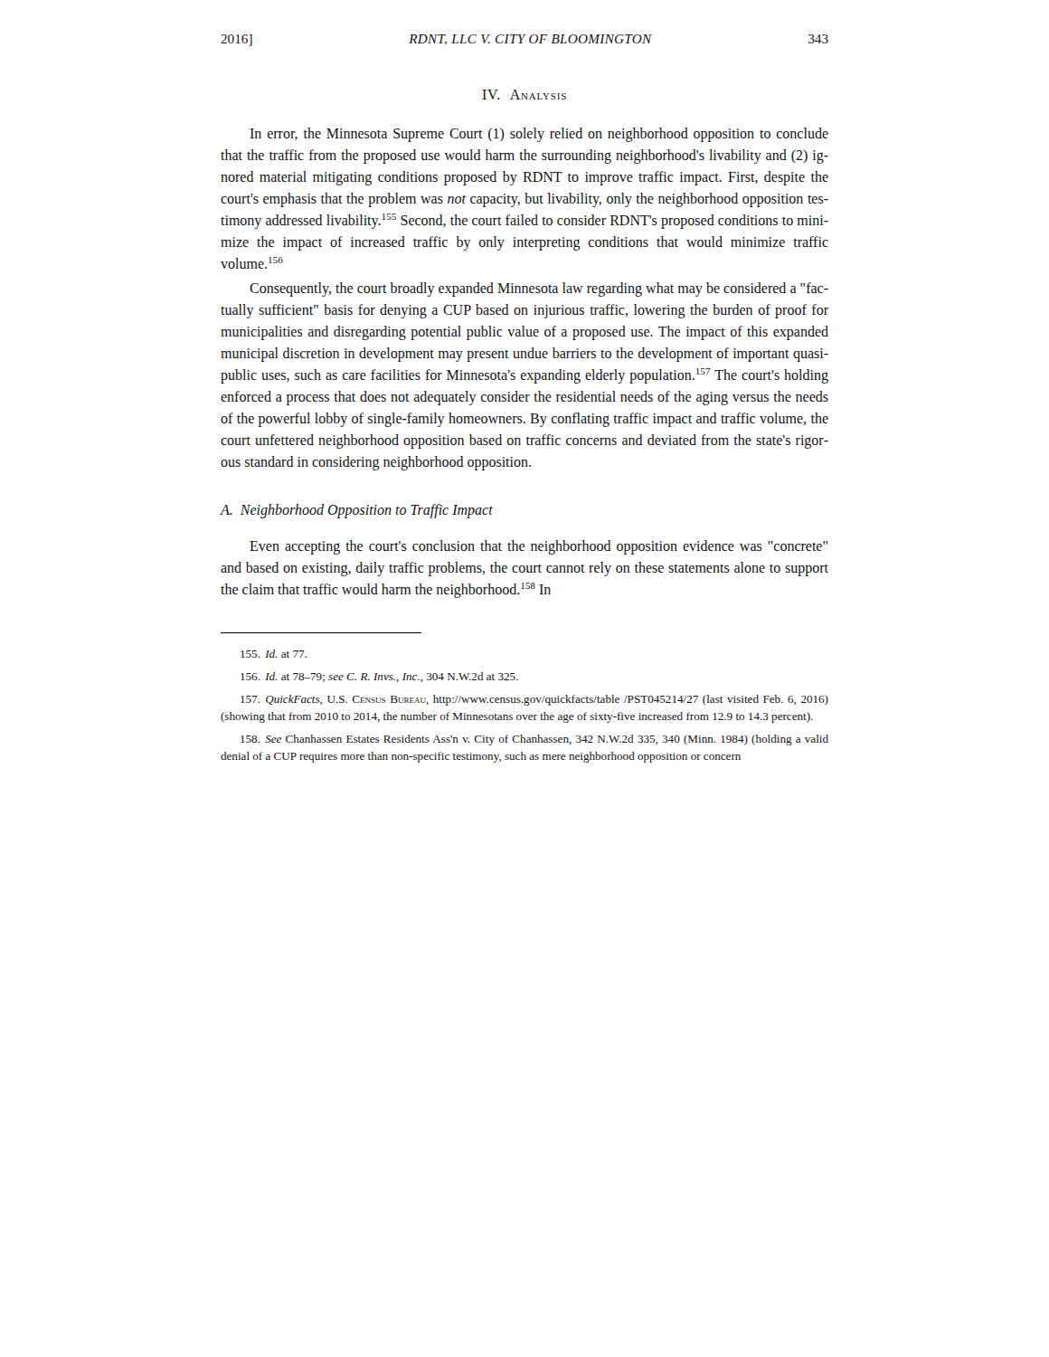2016] RDNT, LLC v. City of Bloomington 343
IV. Analysis
In error, the Minnesota Supreme Court (1) solely relied on neighborhood opposition to conclude that the traffic from the proposed use would harm the surrounding neighborhood's livability and (2) ignored material mitigating conditions proposed by RDNT to improve traffic impact. First, despite the court's emphasis that the problem was not capacity, but livability, only the neighborhood opposition testimony addressed livability.155 Second, the court failed to consider RDNT's proposed conditions to minimize the impact of increased traffic by only interpreting conditions that would minimize traffic volume.156
Consequently, the court broadly expanded Minnesota law regarding what may be considered a "factually sufficient" basis for denying a CUP based on injurious traffic, lowering the burden of proof for municipalities and disregarding potential public value of a proposed use. The impact of this expanded municipal discretion in development may present undue barriers to the development of important quasi-public uses, such as care facilities for Minnesota's expanding elderly population.157 The court's holding enforced a process that does not adequately consider the residential needs of the aging versus the needs of the powerful lobby of single-family homeowners. By conflating traffic impact and traffic volume, the court unfettered neighborhood opposition based on traffic concerns and deviated from the state's rigorous standard in considering neighborhood opposition.
A. Neighborhood Opposition to Traffic Impact
Even accepting the court's conclusion that the neighborhood opposition evidence was "concrete" and based on existing, daily traffic problems, the court cannot rely on these statements alone to support the claim that traffic would harm the neighborhood.158 In
155. Id. at 77.
156. Id. at 78–79; see C. R. Invs., Inc., 304 N.W.2d at 325.
157. QuickFacts, U.S. Census Bureau, http://www.census.gov/quickfacts/table /PST045214/27 (last visited Feb. 6, 2016) (showing that from 2010 to 2014, the number of Minnesotans over the age of sixty-five increased from 12.9 to 14.3 percent).
158. See Chanhassen Estates Residents Ass'n v. City of Chanhassen, 342 N.W.2d 335, 340 (Minn. 1984) (holding a valid denial of a CUP requires more than non-specific testimony, such as mere neighborhood opposition or concern